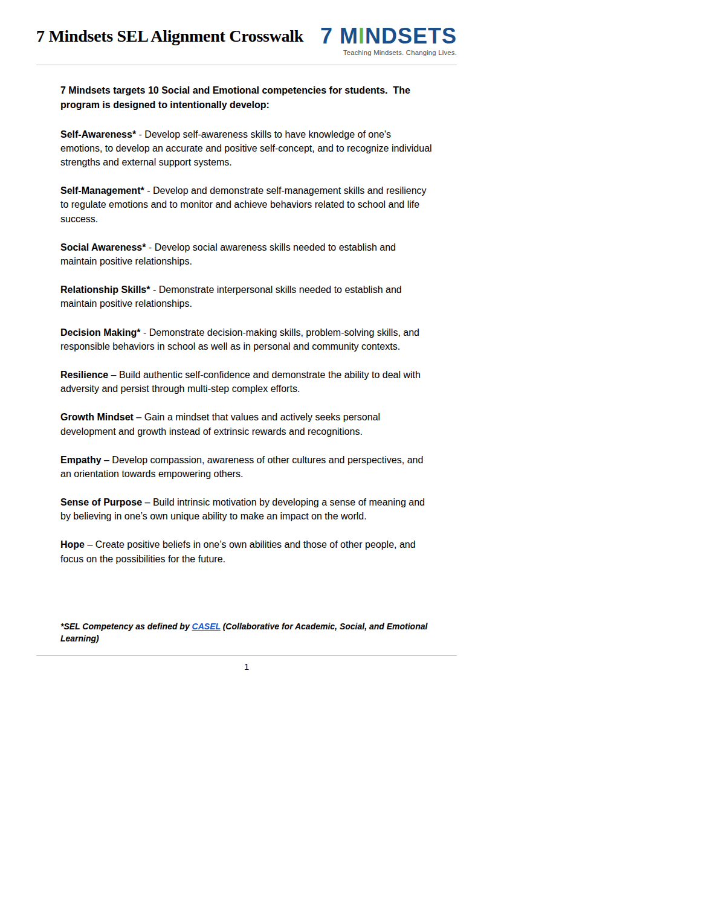7 Mindsets SEL Alignment Crosswalk
7 MINDSETS
Teaching Mindsets. Changing Lives.
7 Mindsets targets 10 Social and Emotional competencies for students. The program is designed to intentionally develop:
Self-Awareness* - Develop self-awareness skills to have knowledge of one's emotions, to develop an accurate and positive self-concept, and to recognize individual strengths and external support systems.
Self-Management* - Develop and demonstrate self-management skills and resiliency to regulate emotions and to monitor and achieve behaviors related to school and life success.
Social Awareness* - Develop social awareness skills needed to establish and maintain positive relationships.
Relationship Skills* - Demonstrate interpersonal skills needed to establish and maintain positive relationships.
Decision Making* - Demonstrate decision-making skills, problem-solving skills, and responsible behaviors in school as well as in personal and community contexts.
Resilience – Build authentic self-confidence and demonstrate the ability to deal with adversity and persist through multi-step complex efforts.
Growth Mindset – Gain a mindset that values and actively seeks personal development and growth instead of extrinsic rewards and recognitions.
Empathy – Develop compassion, awareness of other cultures and perspectives, and an orientation towards empowering others.
Sense of Purpose – Build intrinsic motivation by developing a sense of meaning and by believing in one’s own unique ability to make an impact on the world.
Hope – Create positive beliefs in one’s own abilities and those of other people, and focus on the possibilities for the future.
*SEL Competency as defined by CASEL (Collaborative for Academic, Social, and Emotional Learning)
1